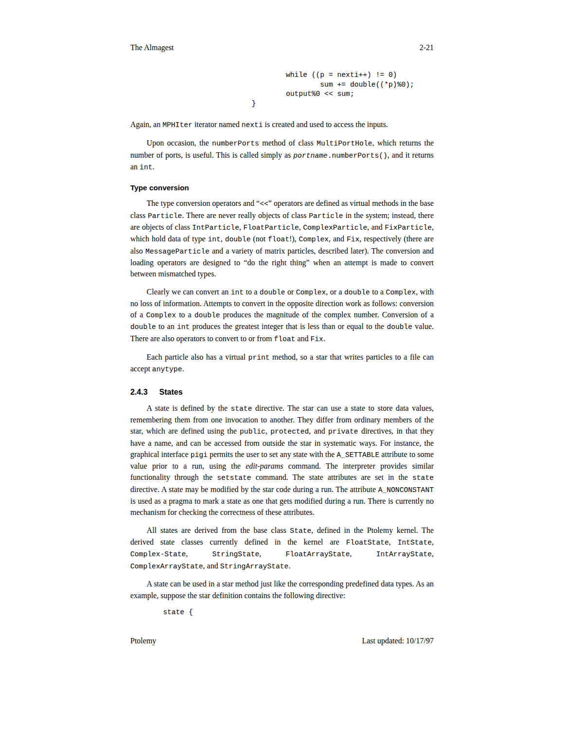The Almagest
2-21
        while ((p = nexti++) != 0)
                sum += double((*p)%0);
        output%0 << sum;
}
Again, an MPHIter iterator named nexti is created and used to access the inputs.
Upon occasion, the numberPorts method of class MultiPortHole, which returns the number of ports, is useful. This is called simply as portname.numberPorts(), and it returns an int.
Type conversion
The type conversion operators and “<<” operators are defined as virtual methods in the base class Particle. There are never really objects of class Particle in the system; instead, there are objects of class IntParticle, FloatParticle, ComplexParticle, and FixParticle, which hold data of type int, double (not float!), Complex, and Fix, respectively (there are also MessageParticle and a variety of matrix particles, described later). The conversion and loading operators are designed to “do the right thing” when an attempt is made to convert between mismatched types.
Clearly we can convert an int to a double or Complex, or a double to a Complex, with no loss of information. Attempts to convert in the opposite direction work as follows: conversion of a Complex to a double produces the magnitude of the complex number. Conversion of a double to an int produces the greatest integer that is less than or equal to the double value. There are also operators to convert to or from float and Fix.
Each particle also has a virtual print method, so a star that writes particles to a file can accept anytype.
2.4.3 States
A state is defined by the state directive. The star can use a state to store data values, remembering them from one invocation to another. They differ from ordinary members of the star, which are defined using the public, protected, and private directives, in that they have a name, and can be accessed from outside the star in systematic ways. For instance, the graphical interface pigi permits the user to set any state with the A_SETTABLE attribute to some value prior to a run, using the edit-params command. The interpreter provides similar functionality through the setstate command. The state attributes are set in the state directive. A state may be modified by the star code during a run. The attribute A_NONCONSTANT is used as a pragma to mark a state as one that gets modified during a run. There is currently no mechanism for checking the correctness of these attributes.
All states are derived from the base class State, defined in the Ptolemy kernel. The derived state classes currently defined in the kernel are FloatState, IntState, Complex‑State, StringState, FloatArrayState, IntArrayState, ComplexArrayState, and StringArrayState.
A state can be used in a star method just like the corresponding predefined data types. As an example, suppose the star definition contains the following directive:
state {
Ptolemy
Last updated: 10/17/97